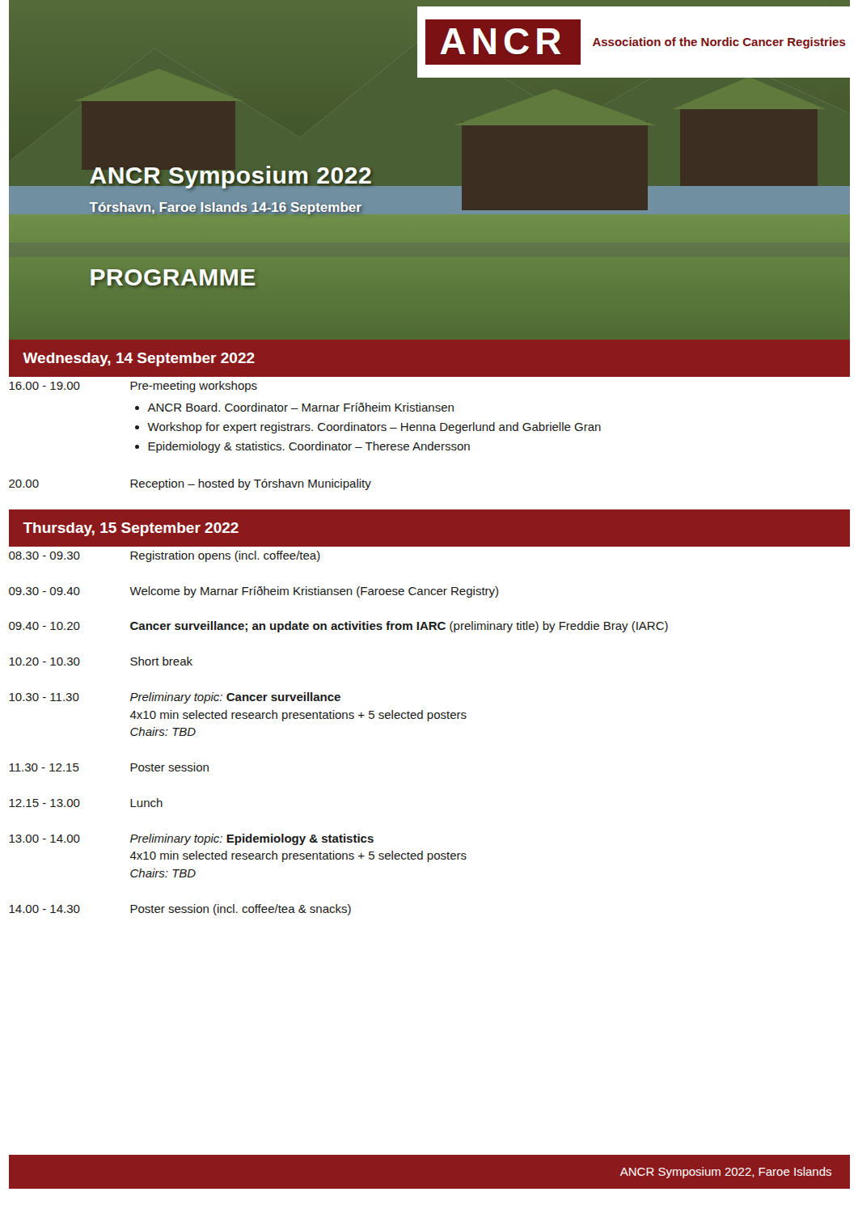ANCR Association of the Nordic Cancer Registries
ANCR Symposium 2022
Tórshavn, Faroe Islands 14-16 September
PROGRAMME
Wednesday, 14 September 2022
| 16.00 - 19.00 | Pre-meeting workshops ANCR Board. Coordinator – Marnar Fríðheim Kristiansen Workshop for expert registrars. Coordinators – Henna Degerlund and Gabrielle Gran Epidemiology & statistics. Coordinator – Therese Andersson |
| 20.00 | Reception – hosted by Tórshavn Municipality |
Thursday, 15 September 2022
| 08.30 - 09.30 | Registration opens (incl. coffee/tea) |
| 09.30 - 09.40 | Welcome by Marnar Fríðheim Kristiansen (Faroese Cancer Registry) |
| 09.40 - 10.20 | Cancer surveillance; an update on activities from IARC (preliminary title) by Freddie Bray (IARC) |
| 10.20 - 10.30 | Short break |
| 10.30 - 11.30 | Preliminary topic: Cancer surveillance 4x10 min selected research presentations + 5 selected posters Chairs: TBD |
| 11.30 - 12.15 | Poster session |
| 12.15 - 13.00 | Lunch |
| 13.00 - 14.00 | Preliminary topic: Epidemiology & statistics 4x10 min selected research presentations + 5 selected posters Chairs: TBD |
| 14.00 - 14.30 | Poster session (incl. coffee/tea & snacks) |
ANCR Symposium 2022, Faroe Islands